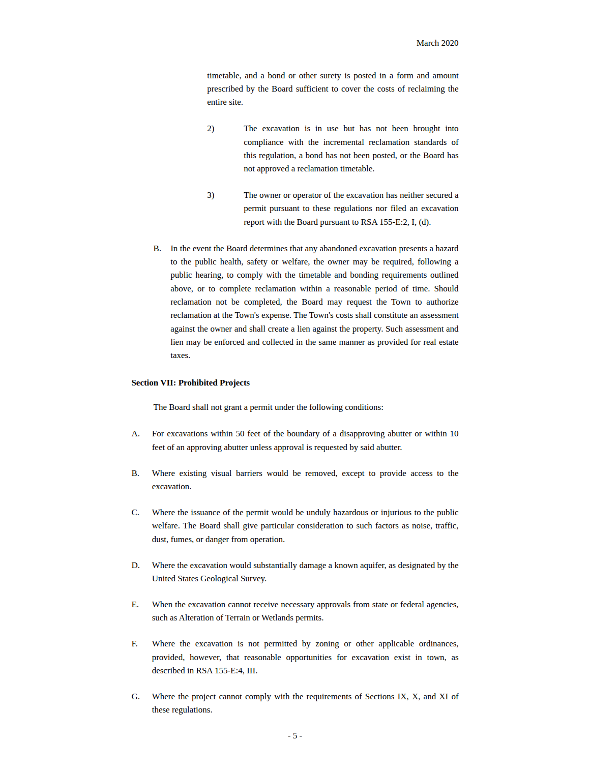March 2020
timetable, and a bond or other surety is posted in a form and amount prescribed by the Board sufficient to cover the costs of reclaiming the entire site.
2) The excavation is in use but has not been brought into compliance with the incremental reclamation standards of this regulation, a bond has not been posted, or the Board has not approved a reclamation timetable.
3) The owner or operator of the excavation has neither secured a permit pursuant to these regulations nor filed an excavation report with the Board pursuant to RSA 155-E:2, I, (d).
B. In the event the Board determines that any abandoned excavation presents a hazard to the public health, safety or welfare, the owner may be required, following a public hearing, to comply with the timetable and bonding requirements outlined above, or to complete reclamation within a reasonable period of time. Should reclamation not be completed, the Board may request the Town to authorize reclamation at the Town's expense. The Town's costs shall constitute an assessment against the owner and shall create a lien against the property. Such assessment and lien may be enforced and collected in the same manner as provided for real estate taxes.
Section VII: Prohibited Projects
The Board shall not grant a permit under the following conditions:
A. For excavations within 50 feet of the boundary of a disapproving abutter or within 10 feet of an approving abutter unless approval is requested by said abutter.
B. Where existing visual barriers would be removed, except to provide access to the excavation.
C. Where the issuance of the permit would be unduly hazardous or injurious to the public welfare. The Board shall give particular consideration to such factors as noise, traffic, dust, fumes, or danger from operation.
D. Where the excavation would substantially damage a known aquifer, as designated by the United States Geological Survey.
E. When the excavation cannot receive necessary approvals from state or federal agencies, such as Alteration of Terrain or Wetlands permits.
F. Where the excavation is not permitted by zoning or other applicable ordinances, provided, however, that reasonable opportunities for excavation exist in town, as described in RSA 155-E:4, III.
G. Where the project cannot comply with the requirements of Sections IX, X, and XI of these regulations.
- 5 -